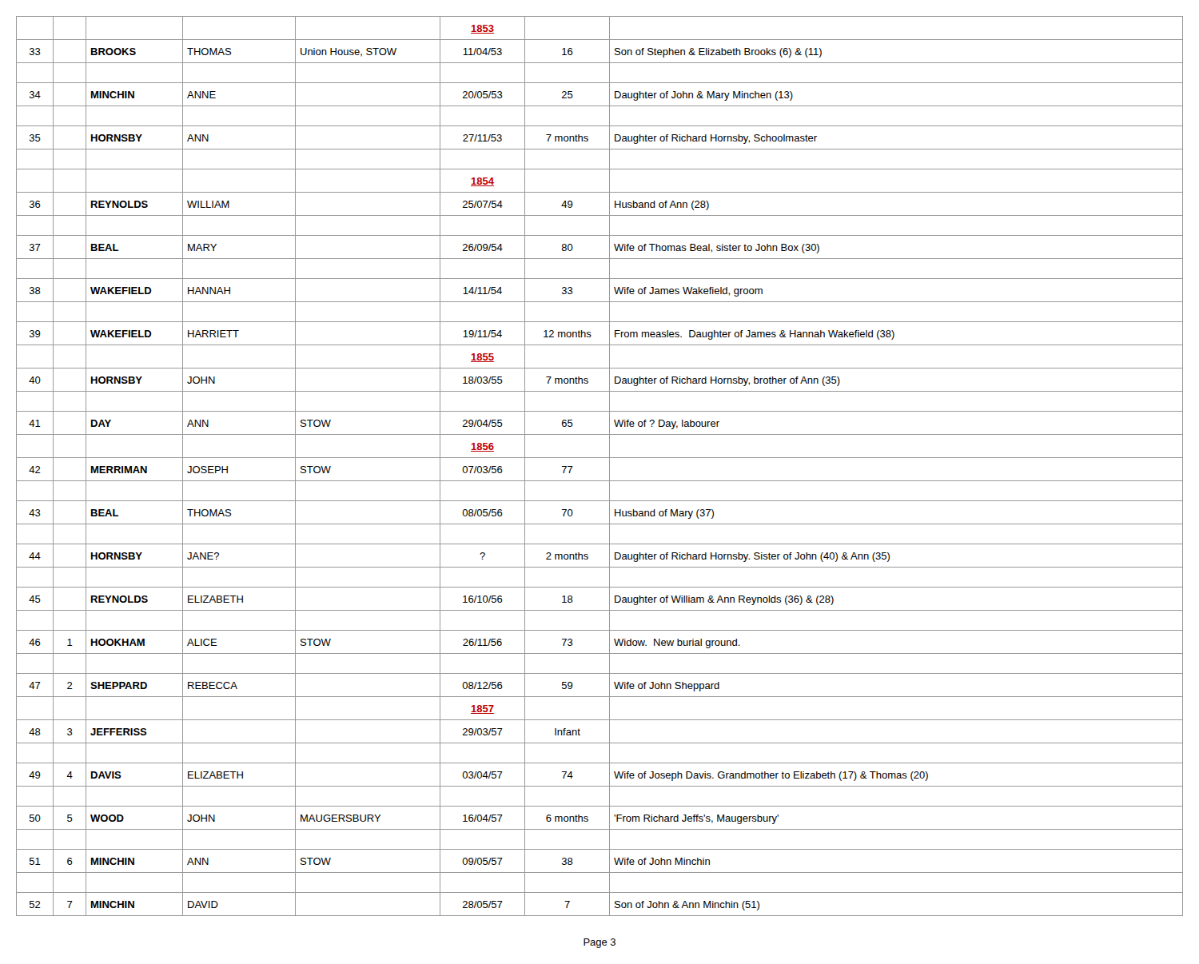| | | | | | 1853 | | |
| 33 | | BROOKS | THOMAS | Union House, STOW | 11/04/53 | 16 | Son of Stephen & Elizabeth Brooks (6) & (11) |
| 34 | | MINCHIN | ANNE | | 20/05/53 | 25 | Daughter of John & Mary Minchen (13) |
| 35 | | HORNSBY | ANN | | 27/11/53 | 7 months | Daughter of Richard Hornsby, Schoolmaster |
| | | | | | 1854 | | |
| 36 | | REYNOLDS | WILLIAM | | 25/07/54 | 49 | Husband of Ann (28) |
| 37 | | BEAL | MARY | | 26/09/54 | 80 | Wife of Thomas Beal, sister to John Box (30) |
| 38 | | WAKEFIELD | HANNAH | | 14/11/54 | 33 | Wife of James Wakefield, groom |
| 39 | | WAKEFIELD | HARRIETT | | 19/11/54 | 12 months | From measles. Daughter of James & Hannah Wakefield (38) |
| | | | | | 1855 | | |
| 40 | | HORNSBY | JOHN | | 18/03/55 | 7 months | Daughter of Richard Hornsby, brother of Ann (35) |
| 41 | | DAY | ANN | STOW | 29/04/55 | 65 | Wife of ? Day, labourer |
| | | | | | 1856 | | |
| 42 | | MERRIMAN | JOSEPH | STOW | 07/03/56 | 77 | |
| 43 | | BEAL | THOMAS | | 08/05/56 | 70 | Husband of Mary (37) |
| 44 | | HORNSBY | JANE? | | ? | 2 months | Daughter of Richard Hornsby. Sister of John (40) & Ann (35) |
| 45 | | REYNOLDS | ELIZABETH | | 16/10/56 | 18 | Daughter of William & Ann Reynolds (36) & (28) |
| 46 | 1 | HOOKHAM | ALICE | STOW | 26/11/56 | 73 | Widow. New burial ground. |
| 47 | 2 | SHEPPARD | REBECCA | | 08/12/56 | 59 | Wife of John Sheppard |
| | | | | | 1857 | | |
| 48 | 3 | JEFFERISS | | | 29/03/57 | Infant | |
| 49 | 4 | DAVIS | ELIZABETH | | 03/04/57 | 74 | Wife of Joseph Davis. Grandmother to Elizabeth (17) & Thomas (20) |
| 50 | 5 | WOOD | JOHN | MAUGERSBURY | 16/04/57 | 6 months | 'From Richard Jeffs's, Maugersbury' |
| 51 | 6 | MINCHIN | ANN | STOW | 09/05/57 | 38 | Wife of John Minchin |
| 52 | 7 | MINCHIN | DAVID | | 28/05/57 | 7 | Son of John & Ann Minchin (51) |
Page 3